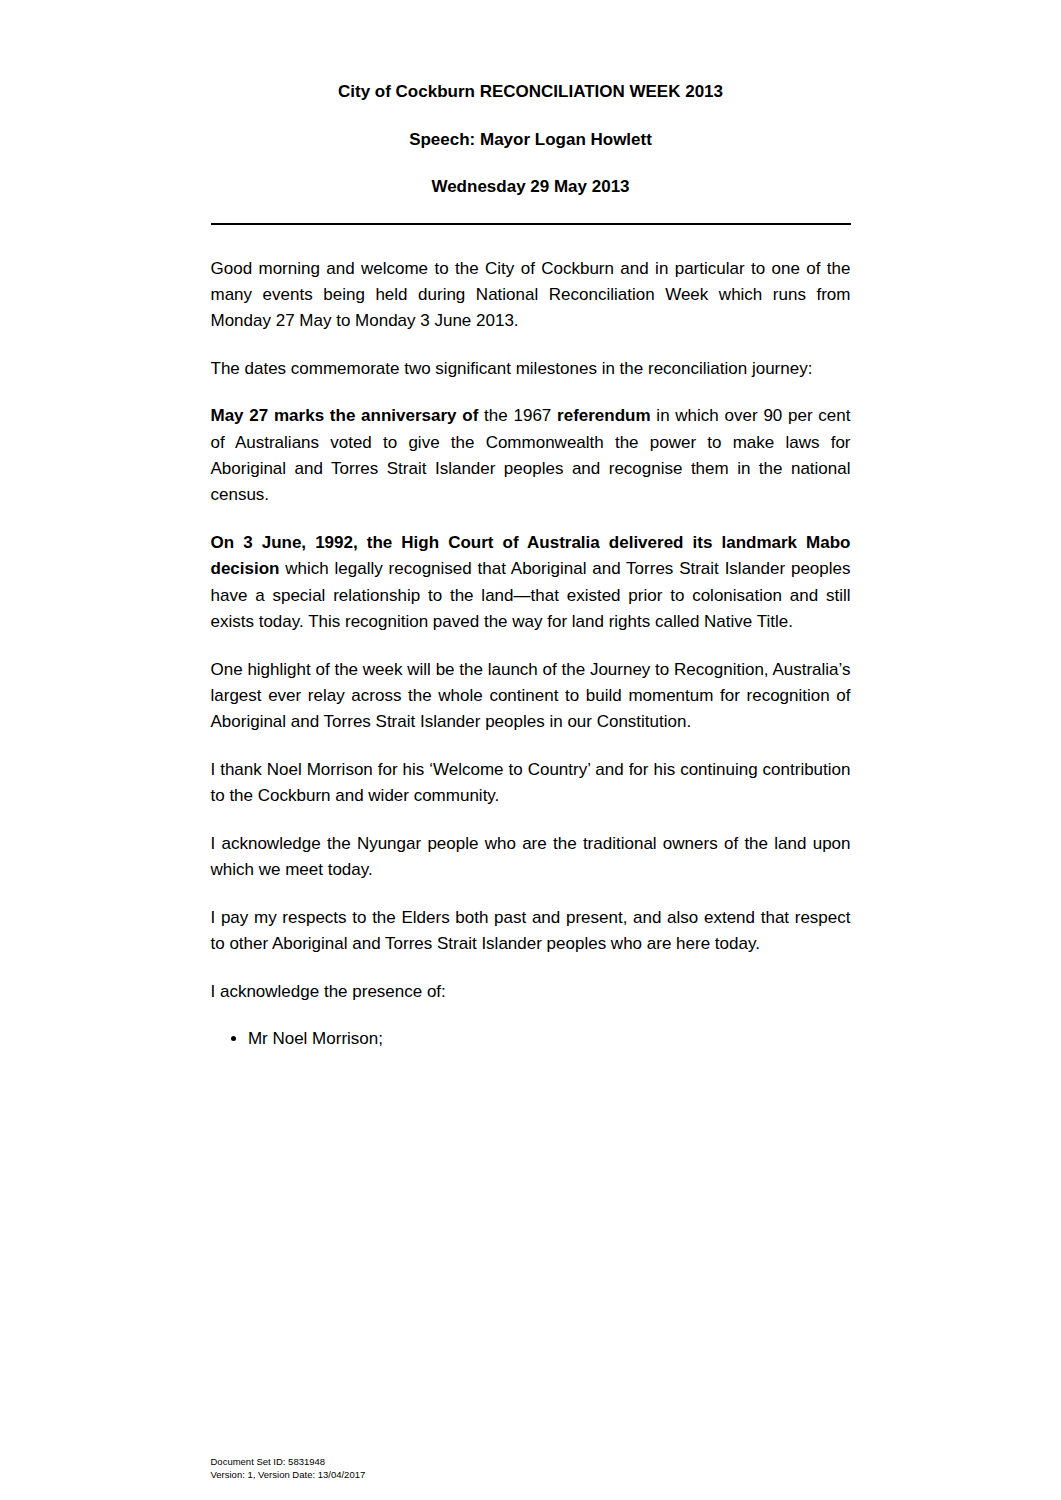City of Cockburn RECONCILIATION WEEK 2013
Speech: Mayor Logan Howlett
Wednesday 29 May 2013
Good morning and welcome to the City of Cockburn and in particular to one of the many events being held during National Reconciliation Week which runs from Monday 27 May to Monday 3 June 2013.
The dates commemorate two significant milestones in the reconciliation journey:
May 27 marks the anniversary of the 1967 referendum in which over 90 per cent of Australians voted to give the Commonwealth the power to make laws for Aboriginal and Torres Strait Islander peoples and recognise them in the national census.
On 3 June, 1992, the High Court of Australia delivered its landmark Mabo decision which legally recognised that Aboriginal and Torres Strait Islander peoples have a special relationship to the land—that existed prior to colonisation and still exists today. This recognition paved the way for land rights called Native Title.
One highlight of the week will be the launch of the Journey to Recognition, Australia’s largest ever relay across the whole continent to build momentum for recognition of Aboriginal and Torres Strait Islander peoples in our Constitution.
I thank Noel Morrison for his ‘Welcome to Country’ and for his continuing contribution to the Cockburn and wider community.
I acknowledge the Nyungar people who are the traditional owners of the land upon which we meet today.
I pay my respects to the Elders both past and present, and also extend that respect to other Aboriginal and Torres Strait Islander peoples who are here today.
I acknowledge the presence of:
Mr Noel Morrison;
Document Set ID: 5831948
Version: 1, Version Date: 13/04/2017